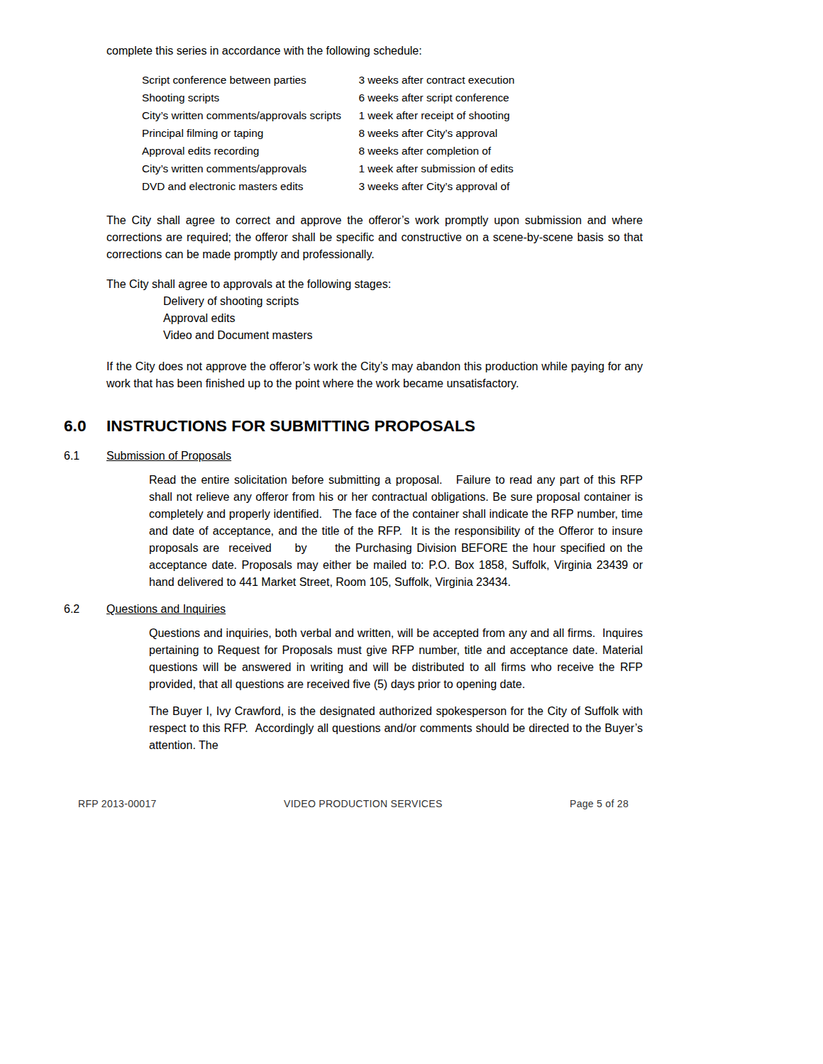complete this series in accordance with the following schedule:
| Script conference between parties | 3 weeks after contract execution |
| Shooting scripts | 6 weeks after script conference |
| City’s written comments/approvals scripts | 1 week after receipt of shooting |
| Principal filming or taping | 8 weeks after City’s approval |
| Approval edits recording | 8 weeks after completion of |
| City’s written comments/approvals | 1 week after submission of edits |
| DVD and electronic masters edits | 3 weeks after City’s approval of |
The City shall agree to correct and approve the offeror’s work promptly upon submission and where corrections are required; the offeror shall be specific and constructive on a scene-by-scene basis so that corrections can be made promptly and professionally.
The City shall agree to approvals at the following stages:
Delivery of shooting scripts
Approval edits
Video and Document masters
If the City does not approve the offeror’s work the City’s may abandon this production while paying for any work that has been finished up to the point where the work became unsatisfactory.
6.0 INSTRUCTIONS FOR SUBMITTING PROPOSALS
6.1 Submission of Proposals
Read the entire solicitation before submitting a proposal. Failure to read any part of this RFP shall not relieve any offeror from his or her contractual obligations. Be sure proposal container is completely and properly identified. The face of the container shall indicate the RFP number, time and date of acceptance, and the title of the RFP. It is the responsibility of the Offeror to insure proposals are received by the Purchasing Division BEFORE the hour specified on the acceptance date. Proposals may either be mailed to: P.O. Box 1858, Suffolk, Virginia 23439 or hand delivered to 441 Market Street, Room 105, Suffolk, Virginia 23434.
6.2 Questions and Inquiries
Questions and inquiries, both verbal and written, will be accepted from any and all firms. Inquires pertaining to Request for Proposals must give RFP number, title and acceptance date. Material questions will be answered in writing and will be distributed to all firms who receive the RFP provided, that all questions are received five (5) days prior to opening date.
The Buyer I, Ivy Crawford, is the designated authorized spokesperson for the City of Suffolk with respect to this RFP. Accordingly all questions and/or comments should be directed to the Buyer’s attention. The
RFP 2013-00017 VIDEO PRODUCTION SERVICES Page 5 of 28